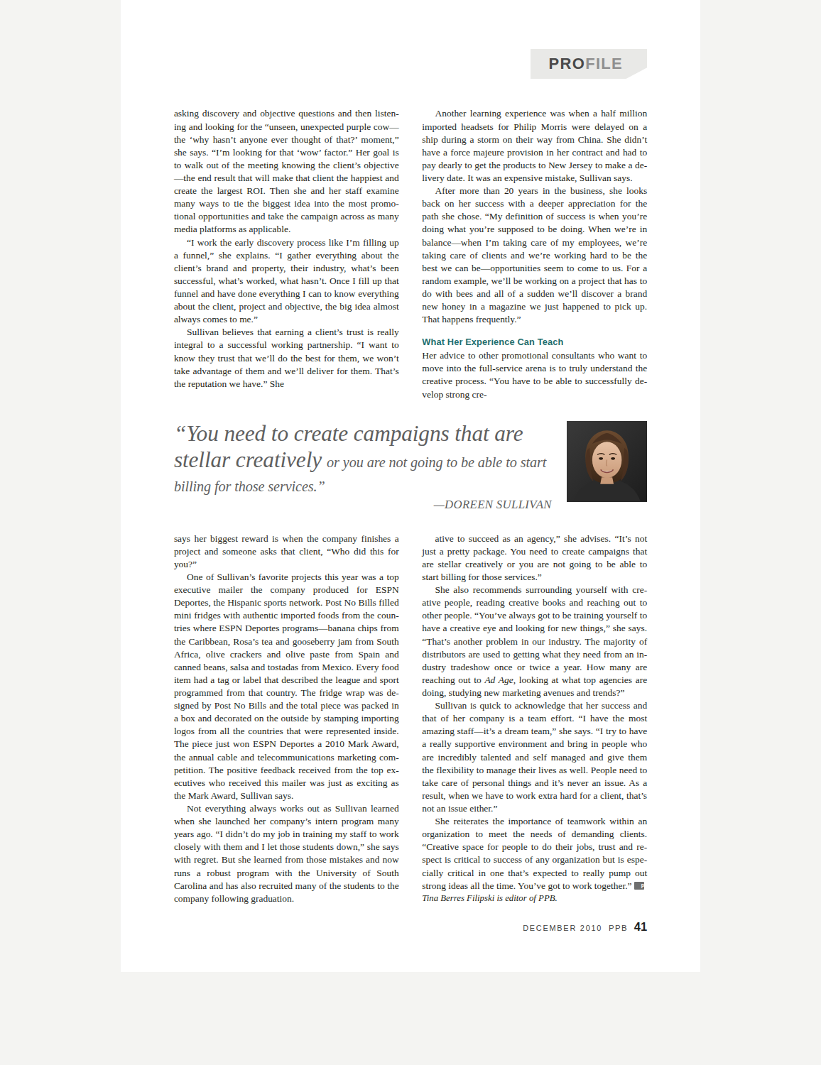PROFILE
asking discovery and objective questions and then listening and looking for the “unseen, unexpected purple cow—the ‘why hasn’t anyone ever thought of that?’ moment,” she says. “I’m looking for that ‘wow’ factor.” Her goal is to walk out of the meeting knowing the client’s objective—the end result that will make that client the happiest and create the largest ROI. Then she and her staff examine many ways to tie the biggest idea into the most promotional opportunities and take the campaign across as many media platforms as applicable.
“I work the early discovery process like I’m filling up a funnel,” she explains. “I gather everything about the client’s brand and property, their industry, what’s been successful, what’s worked, what hasn’t. Once I fill up that funnel and have done everything I can to know everything about the client, project and objective, the big idea almost always comes to me.”
Sullivan believes that earning a client’s trust is really integral to a successful working partnership. “I want to know they trust that we’ll do the best for them, we won’t take advantage of them and we’ll deliver for them. That’s the reputation we have.” She
Another learning experience was when a half million imported headsets for Philip Morris were delayed on a ship during a storm on their way from China. She didn’t have a force majeure provision in her contract and had to pay dearly to get the products to New Jersey to make a delivery date. It was an expensive mistake, Sullivan says.
After more than 20 years in the business, she looks back on her success with a deeper appreciation for the path she chose. “My definition of success is when you’re doing what you’re supposed to be doing. When we’re in balance—when I’m taking care of my employees, we’re taking care of clients and we’re working hard to be the best we can be—opportunities seem to come to us. For a random example, we’ll be working on a project that has to do with bees and all of a sudden we’ll discover a brand new honey in a magazine we just happened to pick up. That happens frequently.”
What Her Experience Can Teach
Her advice to other promotional consultants who want to move into the full-service arena is to truly understand the creative process. “You have to be able to successfully develop strong cre-
“You need to create campaigns that are stellar creatively or you are not going to be able to start billing for those services.” —DOREEN SULLIVAN
says her biggest reward is when the company finishes a project and someone asks that client, “Who did this for you?”
One of Sullivan’s favorite projects this year was a top executive mailer the company produced for ESPN Deportes, the Hispanic sports network. Post No Bills filled mini fridges with authentic imported foods from the countries where ESPN Deportes programs—banana chips from the Caribbean, Rosa’s tea and gooseberry jam from South Africa, olive crackers and olive paste from Spain and canned beans, salsa and tostadas from Mexico. Every food item had a tag or label that described the league and sport programmed from that country. The fridge wrap was designed by Post No Bills and the total piece was packed in a box and decorated on the outside by stamping importing logos from all the countries that were represented inside. The piece just won ESPN Deportes a 2010 Mark Award, the annual cable and telecommunications marketing competition. The positive feedback received from the top executives who received this mailer was just as exciting as the Mark Award, Sullivan says.
Not everything always works out as Sullivan learned when she launched her company’s intern program many years ago. “I didn’t do my job in training my staff to work closely with them and I let those students down,” she says with regret. But she learned from those mistakes and now runs a robust program with the University of South Carolina and has also recruited many of the students to the company following graduation.
ative to succeed as an agency,” she advises. “It’s not just a pretty package. You need to create campaigns that are stellar creatively or you are not going to be able to start billing for those services.”
She also recommends surrounding yourself with creative people, reading creative books and reaching out to other people. “You’ve always got to be training yourself to have a creative eye and looking for new things,” she says. “That’s another problem in our industry. The majority of distributors are used to getting what they need from an industry tradeshow once or twice a year. How many are reaching out to Ad Age, looking at what top agencies are doing, studying new marketing avenues and trends?”
Sullivan is quick to acknowledge that her success and that of her company is a team effort. “I have the most amazing staff—it’s a dream team,” she says. “I try to have a really supportive environment and bring in people who are incredibly talented and self managed and give them the flexibility to manage their lives as well. People need to take care of personal things and it’s never an issue. As a result, when we have to work extra hard for a client, that’s not an issue either.”
She reiterates the importance of teamwork within an organization to meet the needs of demanding clients. “Creative space for people to do their jobs, trust and respect is critical to success of any organization but is especially critical in one that’s expected to really pump out strong ideas all the time. You’ve got to work together.”
Tina Berres Filipski is editor of PPB.
DECEMBER 2010 PPB 41